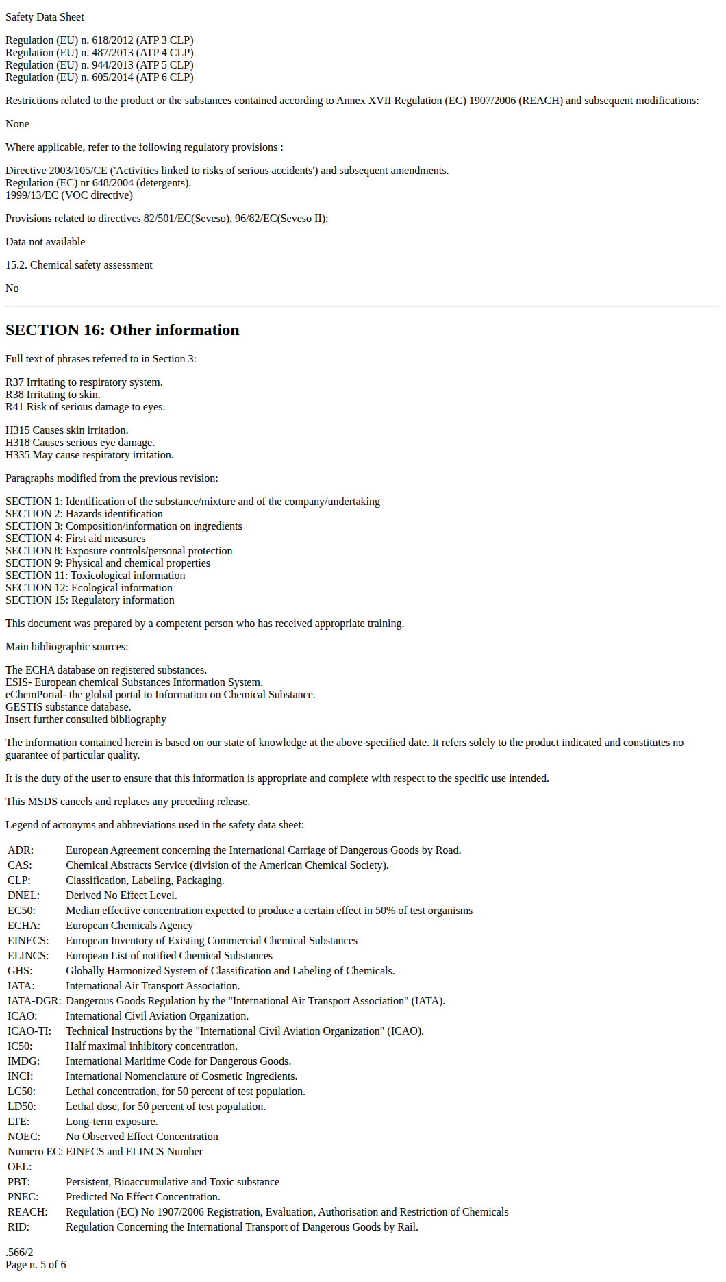Safety Data Sheet
Regulation (EU) n. 618/2012 (ATP 3 CLP)
Regulation (EU) n. 487/2013 (ATP 4 CLP)
Regulation (EU) n. 944/2013 (ATP 5 CLP)
Regulation (EU) n. 605/2014 (ATP 6 CLP)
Restrictions related to the product or the substances contained according to Annex XVII Regulation (EC) 1907/2006 (REACH) and subsequent modifications:
None
Where applicable, refer to the following regulatory provisions :
Directive 2003/105/CE ('Activities linked to risks of serious accidents') and subsequent amendments.
Regulation (EC) nr 648/2004 (detergents).
1999/13/EC (VOC directive)
Provisions related to directives 82/501/EC(Seveso), 96/82/EC(Seveso II):
Data not available
15.2. Chemical safety assessment
No
SECTION 16: Other information
Full text of phrases referred to in Section 3:
R37 Irritating to respiratory system.
R38 Irritating to skin.
R41 Risk of serious damage to eyes.
H315 Causes skin irritation.
H318 Causes serious eye damage.
H335 May cause respiratory irritation.
Paragraphs modified from the previous revision:
SECTION 1: Identification of the substance/mixture and of the company/undertaking
SECTION 2: Hazards identification
SECTION 3: Composition/information on ingredients
SECTION 4: First aid measures
SECTION 8: Exposure controls/personal protection
SECTION 9: Physical and chemical properties
SECTION 11: Toxicological information
SECTION 12: Ecological information
SECTION 15: Regulatory information
This document was prepared by a competent person who has received appropriate training.
Main bibliographic sources:
The ECHA database on registered substances.
ESIS- European chemical Substances Information System.
eChemPortal- the global portal to Information on Chemical Substance.
GESTIS substance database.
Insert further consulted bibliography
The information contained herein is based on our state of knowledge at the above-specified date. It refers solely to the product indicated and constitutes no guarantee of particular quality.
It is the duty of the user to ensure that this information is appropriate and complete with respect to the specific use intended.
This MSDS cancels and replaces any preceding release.
Legend of acronyms and abbreviations used in the safety data sheet:
| ADR: | European Agreement concerning the International Carriage of Dangerous Goods by Road. |
| CAS: | Chemical Abstracts Service (division of the American Chemical Society). |
| CLP: | Classification, Labeling, Packaging. |
| DNEL: | Derived No Effect Level. |
| EC50: | Median effective concentration expected to produce a certain effect in 50% of test organisms |
| ECHA: | European Chemicals Agency |
| EINECS: | European Inventory of Existing Commercial Chemical Substances |
| ELINCS: | European List of notified Chemical Substances |
| GHS: | Globally Harmonized System of Classification and Labeling of Chemicals. |
| IATA: | International Air Transport Association. |
| IATA-DGR: | Dangerous Goods Regulation by the "International Air Transport Association" (IATA). |
| ICAO: | International Civil Aviation Organization. |
| ICAO-TI: | Technical Instructions by the "International Civil Aviation Organization" (ICAO). |
| IC50: | Half maximal inhibitory concentration. |
| IMDG: | International Maritime Code for Dangerous Goods. |
| INCI: | International Nomenclature of Cosmetic Ingredients. |
| LC50: | Lethal concentration, for 50 percent of test population. |
| LD50: | Lethal dose, for 50 percent of test population. |
| LTE: | Long-term exposure. |
| NOEC: | No Observed Effect Concentration |
| Numero EC: | EINECS and ELINCS Number |
| OEL: | |
| PBT: | Persistent, Bioaccumulative and Toxic substance |
| PNEC: | Predicted No Effect Concentration. |
| REACH: | Regulation (EC) No 1907/2006 Registration, Evaluation, Authorisation and Restriction of Chemicals |
| RID: | Regulation Concerning the International Transport of Dangerous Goods by Rail. |
.566/2
Page n. 5 of 6